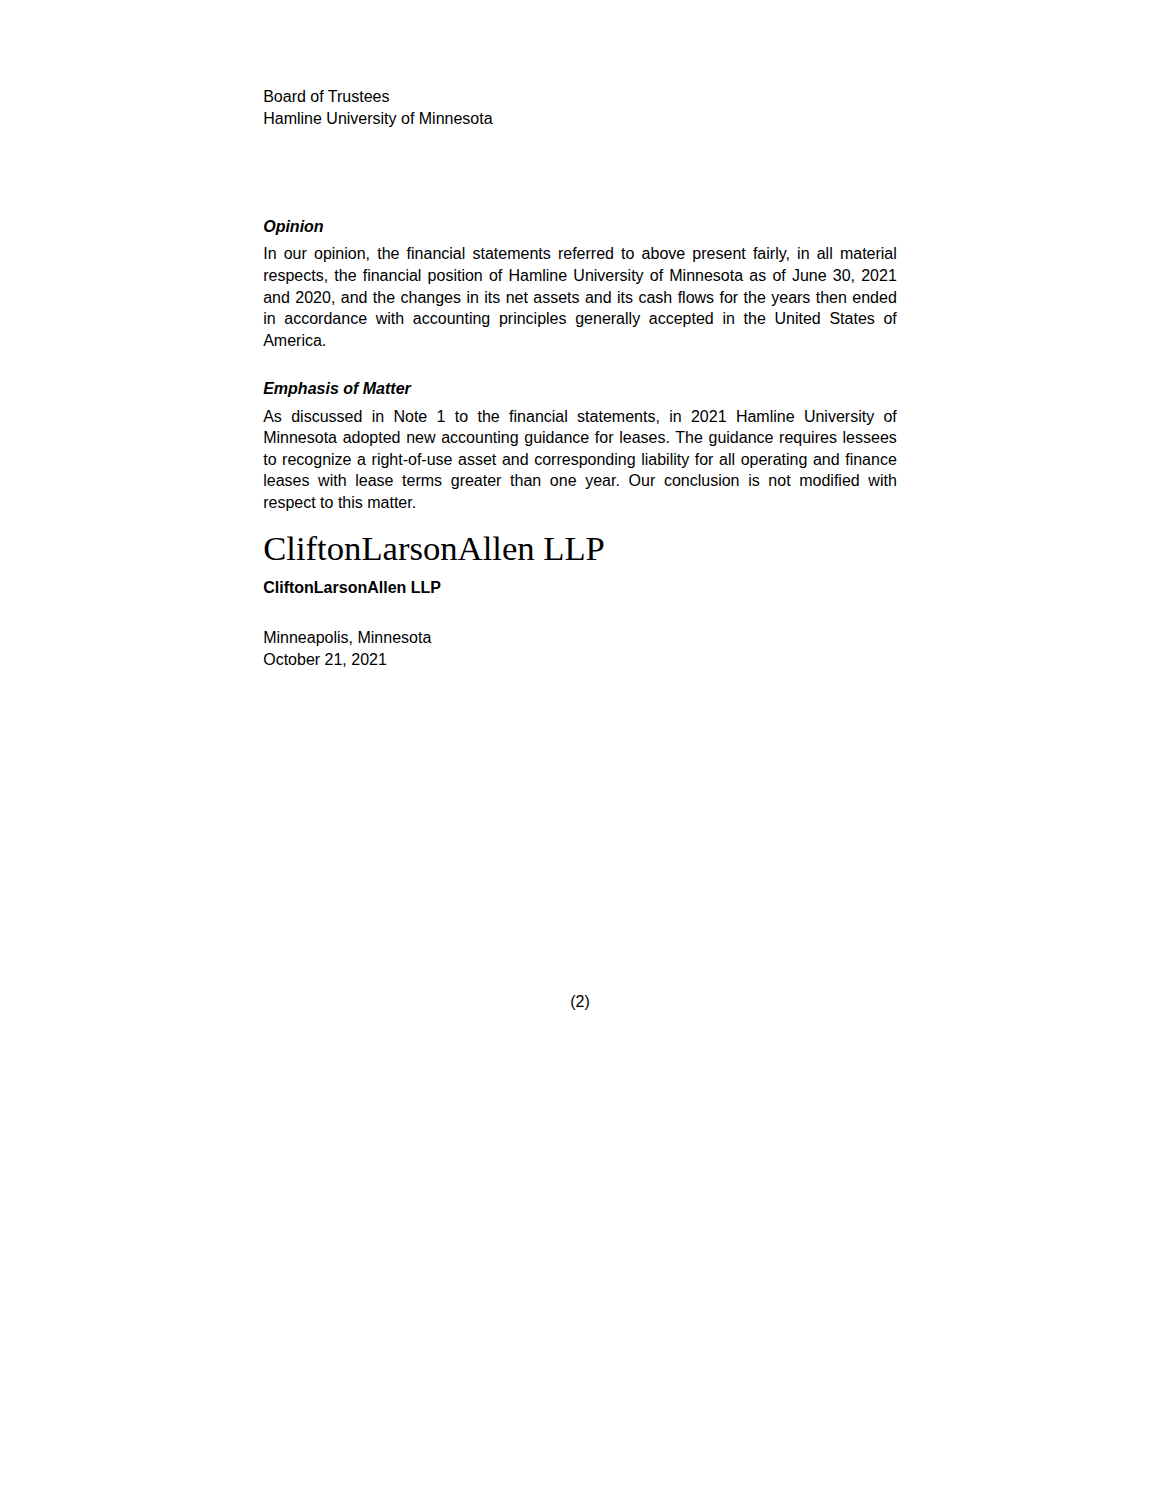Board of Trustees
Hamline University of Minnesota
Opinion
In our opinion, the financial statements referred to above present fairly, in all material respects, the financial position of Hamline University of Minnesota as of June 30, 2021 and 2020, and the changes in its net assets and its cash flows for the years then ended in accordance with accounting principles generally accepted in the United States of America.
Emphasis of Matter
As discussed in Note 1 to the financial statements, in 2021 Hamline University of Minnesota adopted new accounting guidance for leases. The guidance requires lessees to recognize a right-of-use asset and corresponding liability for all operating and finance leases with lease terms greater than one year. Our conclusion is not modified with respect to this matter.
CliftonLarsonAllen LLP
CliftonLarsonAllen LLP
Minneapolis, Minnesota
October 21, 2021
(2)